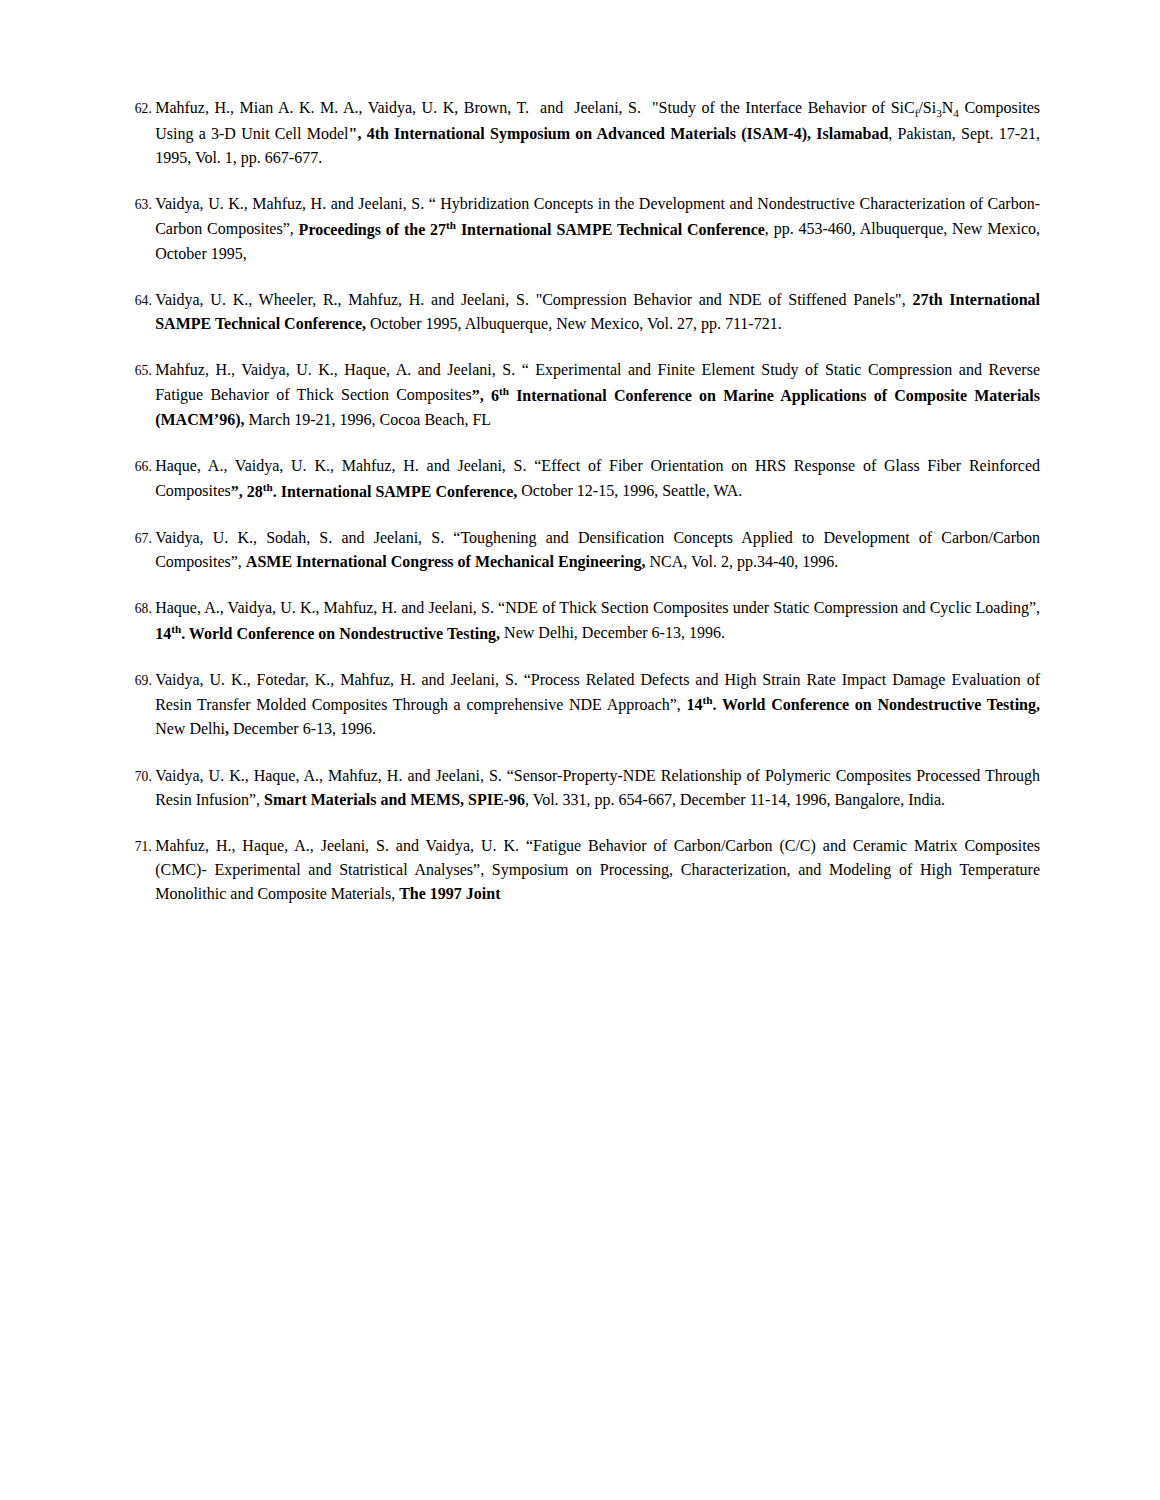Mahfuz, H., Mian A. K. M. A., Vaidya, U. K, Brown, T. and Jeelani, S. "Study of the Interface Behavior of SiCf/Si3N4 Composites Using a 3-D Unit Cell Model", 4th International Symposium on Advanced Materials (ISAM-4), Islamabad, Pakistan, Sept. 17-21, 1995, Vol. 1, pp. 667-677.
Vaidya, U. K., Mahfuz, H. and Jeelani, S. “ Hybridization Concepts in the Development and Nondestructive Characterization of Carbon-Carbon Composites”, Proceedings of the 27th International SAMPE Technical Conference, pp. 453-460, Albuquerque, New Mexico, October 1995,
Vaidya, U. K., Wheeler, R., Mahfuz, H. and Jeelani, S. "Compression Behavior and NDE of Stiffened Panels", 27th International SAMPE Technical Conference, October 1995, Albuquerque, New Mexico, Vol. 27, pp. 711-721.
Mahfuz, H., Vaidya, U. K., Haque, A. and Jeelani, S. “ Experimental and Finite Element Study of Static Compression and Reverse Fatigue Behavior of Thick Section Composites”, 6th International Conference on Marine Applications of Composite Materials (MACM’96), March 19-21, 1996, Cocoa Beach, FL
Haque, A., Vaidya, U. K., Mahfuz, H. and Jeelani, S. “Effect of Fiber Orientation on HRS Response of Glass Fiber Reinforced Composites”, 28th. International SAMPE Conference, October 12-15, 1996, Seattle, WA.
Vaidya, U. K., Sodah, S. and Jeelani, S. “Toughening and Densification Concepts Applied to Development of Carbon/Carbon Composites”, ASME International Congress of Mechanical Engineering, NCA, Vol. 2, pp.34-40, 1996.
Haque, A., Vaidya, U. K., Mahfuz, H. and Jeelani, S. “NDE of Thick Section Composites under Static Compression and Cyclic Loading”, 14th. World Conference on Nondestructive Testing, New Delhi, December 6-13, 1996.
Vaidya, U. K., Fotedar, K., Mahfuz, H. and Jeelani, S. “Process Related Defects and High Strain Rate Impact Damage Evaluation of Resin Transfer Molded Composites Through a comprehensive NDE Approach”, 14th. World Conference on Nondestructive Testing, New Delhi, December 6-13, 1996.
Vaidya, U. K., Haque, A., Mahfuz, H. and Jeelani, S. “Sensor-Property-NDE Relationship of Polymeric Composites Processed Through Resin Infusion”, Smart Materials and MEMS, SPIE-96, Vol. 331, pp. 654-667, December 11-14, 1996, Bangalore, India.
Mahfuz, H., Haque, A., Jeelani, S. and Vaidya, U. K. “Fatigue Behavior of Carbon/Carbon (C/C) and Ceramic Matrix Composites (CMC)- Experimental and Statristical Analyses”, Symposium on Processing, Characterization, and Modeling of High Temperature Monolithic and Composite Materials, The 1997 Joint